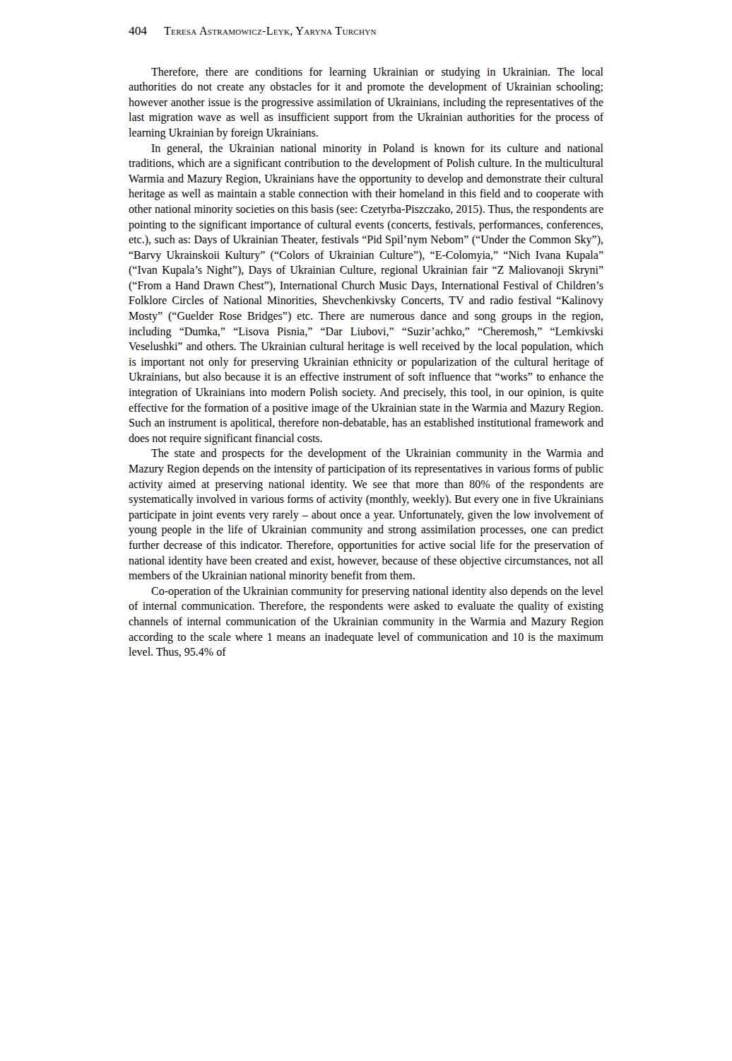404 Teresa Astramowicz-Leyk, Yaryna Turchyn
Therefore, there are conditions for learning Ukrainian or studying in Ukrainian. The local authorities do not create any obstacles for it and promote the development of Ukrainian schooling; however another issue is the progressive assimilation of Ukrainians, including the representatives of the last migration wave as well as insufficient support from the Ukrainian authorities for the process of learning Ukrainian by foreign Ukrainians.
In general, the Ukrainian national minority in Poland is known for its culture and national traditions, which are a significant contribution to the development of Polish culture. In the multicultural Warmia and Mazury Region, Ukrainians have the opportunity to develop and demonstrate their cultural heritage as well as maintain a stable connection with their homeland in this field and to cooperate with other national minority societies on this basis (see: Czetyrba-Piszczako, 2015). Thus, the respondents are pointing to the significant importance of cultural events (concerts, festivals, performances, conferences, etc.), such as: Days of Ukrainian Theater, festivals “Pid Spil’nym Nebom” (“Under the Common Sky”), “Barvy Ukrainskoii Kultury” (“Colors of Ukrainian Culture”), “E-Colomyia,” “Nich Ivana Kupala” (“Ivan Kupala’s Night”), Days of Ukrainian Culture, regional Ukrainian fair “Z Maliovanoji Skryni” (“From a Hand Drawn Chest”), International Church Music Days, International Festival of Children’s Folklore Circles of National Minorities, Shevchenkivsky Concerts, TV and radio festival “Kalinovy Mosty” (“Guelder Rose Bridges”) etc. There are numerous dance and song groups in the region, including “Dumka,” “Lisova Pisnia,” “Dar Liubovi,” “Suzir’achko,” “Cheremosh,” “Lemkivski Veselushki” and others. The Ukrainian cultural heritage is well received by the local population, which is important not only for preserving Ukrainian ethnicity or popularization of the cultural heritage of Ukrainians, but also because it is an effective instrument of soft influence that “works” to enhance the integration of Ukrainians into modern Polish society. And precisely, this tool, in our opinion, is quite effective for the formation of a positive image of the Ukrainian state in the Warmia and Mazury Region. Such an instrument is apolitical, therefore non-debatable, has an established institutional framework and does not require significant financial costs.
The state and prospects for the development of the Ukrainian community in the Warmia and Mazury Region depends on the intensity of participation of its representatives in various forms of public activity aimed at preserving national identity. We see that more than 80% of the respondents are systematically involved in various forms of activity (monthly, weekly). But every one in five Ukrainians participate in joint events very rarely – about once a year. Unfortunately, given the low involvement of young people in the life of Ukrainian community and strong assimilation processes, one can predict further decrease of this indicator. Therefore, opportunities for active social life for the preservation of national identity have been created and exist, however, because of these objective circumstances, not all members of the Ukrainian national minority benefit from them.
Co-operation of the Ukrainian community for preserving national identity also depends on the level of internal communication. Therefore, the respondents were asked to evaluate the quality of existing channels of internal communication of the Ukrainian community in the Warmia and Mazury Region according to the scale where 1 means an inadequate level of communication and 10 is the maximum level. Thus, 95.4% of